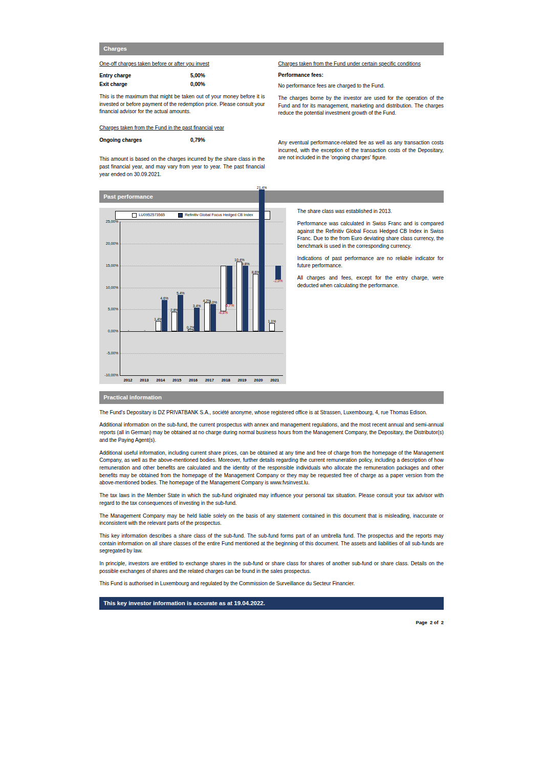Charges
One-off charges taken before or after you invest
| Entry charge | 5,00% |
| Exit charge | 0,00% |
This is the maximum that might be taken out of your money before it is invested or before payment of the redemption price. Please consult your financial advisor for the actual amounts.
Charges taken from the Fund in the past financial year
| Ongoing charges | 0,79% |
This amount is based on the charges incurred by the share class in the past financial year, and may vary from year to year. The past financial year ended on 30.09.2021.
Charges taken from the Fund under certain specific conditions
Performance fees:
No performance fees are charged to the Fund.
The charges borne by the investor are used for the operation of the Fund and for its management, marketing and distribution. The charges reduce the potential investment growth of the Fund.
Any eventual performance-related fee as well as any transaction costs incurred, with the exception of the transaction costs of the Depositary, are not included in the 'ongoing charges' figure.
Past performance
LU0952573565 Refinitiv Global Focus Hedged CB Index
25,00%
20,00%
15,00%
10,00%
5,00%
0,00%
-5,00%
-10,00%
-
-
1,4%
4,6%
2,8%
5,4%
0,2%
3,4%
4,2%
4,0%
-6,8%
-5,7%
10,4%
9,8%
8,6%
21,4%
1,1%
-2,0%
2012
2013
2014
2015
2016
2017
2018
2019
2020
2021
The share class was established in 2013.
Performance was calculated in Swiss Franc and is compared against the Refinitiv Global Focus Hedged CB Index in Swiss Franc. Due to the from Euro deviating share class currency, the benchmark is used in the corresponding currency.
Indications of past performance are no reliable indicator for future performance.
All charges and fees, except for the entry charge, were deducted when calculating the performance.
Practical information
The Fund's Depositary is DZ PRIVATBANK S.A., société anonyme, whose registered office is at Strassen, Luxembourg, 4, rue Thomas Edison.
Additional information on the sub-fund, the current prospectus with annex and management regulations, and the most recent annual and semi-annual reports (all in German) may be obtained at no charge during normal business hours from the Management Company, the Depositary, the Distributor(s) and the Paying Agent(s).
Additional useful information, including current share prices, can be obtained at any time and free of charge from the homepage of the Management Company, as well as the above-mentioned bodies. Moreover, further details regarding the current remuneration policy, including a description of how remuneration and other benefits are calculated and the identity of the responsible individuals who allocate the remuneration packages and other benefits may be obtained from the homepage of the Management Company or they may be requested free of charge as a paper version from the above-mentioned bodies. The homepage of the Management Company is www.fvsinvest.lu.
The tax laws in the Member State in which the sub-fund originated may influence your personal tax situation. Please consult your tax advisor with regard to the tax consequences of investing in the sub-fund.
The Management Company may be held liable solely on the basis of any statement contained in this document that is misleading, inaccurate or inconsistent with the relevant parts of the prospectus.
This key information describes a share class of the sub-fund. The sub-fund forms part of an umbrella fund. The prospectus and the reports may contain information on all share classes of the entire Fund mentioned at the beginning of this document. The assets and liabilities of all sub-funds are segregated by law.
In principle, investors are entitled to exchange shares in the sub-fund or share class for shares of another sub-fund or share class. Details on the possible exchanges of shares and the related charges can be found in the sales prospectus.
This Fund is authorised in Luxembourg and regulated by the Commission de Surveillance du Secteur Financier.
This key investor information is accurate as at 19.04.2022.
Page 2 of 2